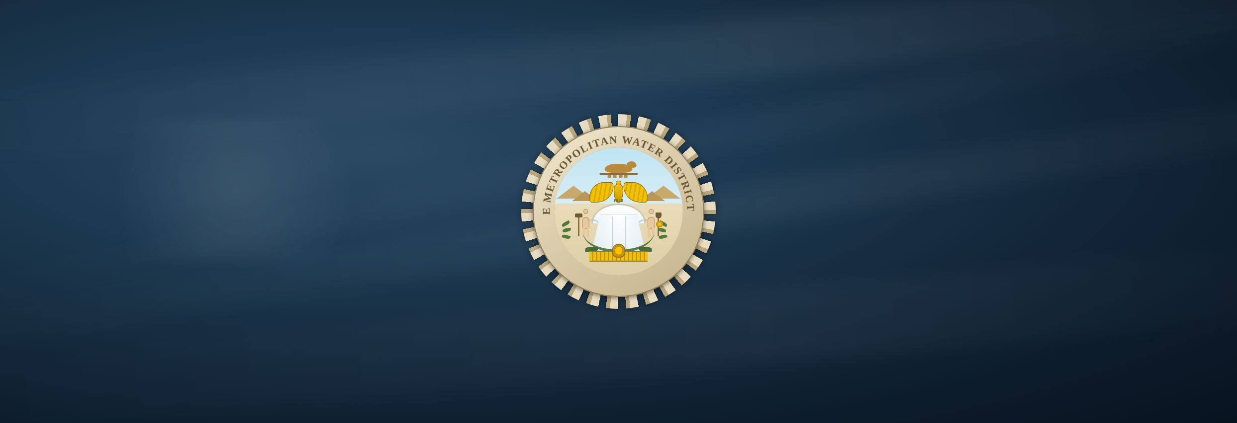The Metropolitan Water District of Southern California
THE METROPOLITAN WATER DISTRICT OF SOUTHERN CALIFORNIA
1928
Seal text reads: The Metropolitan Water District of Southern California. Central emblem shows a California grizzly bear above an eagle with outstretched wings, the date 1928, two standing figures flanking an arched aqueduct with cascading water, mountains, foliage, a laurel wreath and a chain band.